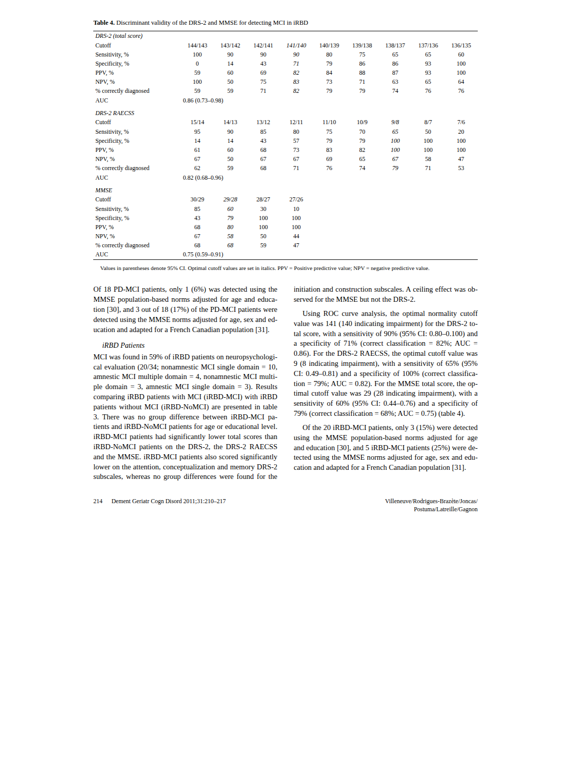Table 4. Discriminant validity of the DRS-2 and MMSE for detecting MCI in iRBD
| DRS-2 (total score) |
| Cutoff | 144/143 | 143/142 | 142/141 | 141/140 | 140/139 | 139/138 | 138/137 | 137/136 | 136/135 |
| Sensitivity, % | 100 | 90 | 90 | 90 | 80 | 75 | 65 | 65 | 60 |
| Specificity, % | 0 | 14 | 43 | 71 | 79 | 86 | 86 | 93 | 100 |
| PPV, % | 59 | 60 | 69 | 82 | 84 | 88 | 87 | 93 | 100 |
| NPV, % | 100 | 50 | 75 | 83 | 73 | 71 | 63 | 65 | 64 |
| % correctly diagnosed | 59 | 59 | 71 | 82 | 79 | 79 | 74 | 76 | 76 |
| AUC | 0.86 (0.73–0.98) | |
| DRS-2 RAECSS |
| Cutoff | 15/14 | 14/13 | 13/12 | 12/11 | 11/10 | 10/9 | 9/8 | 8/7 | 7/6 |
| Sensitivity, % | 95 | 90 | 85 | 80 | 75 | 70 | 65 | 50 | 20 |
| Specificity, % | 14 | 14 | 43 | 57 | 79 | 79 | 100 | 100 | 100 |
| PPV, % | 61 | 60 | 68 | 73 | 83 | 82 | 100 | 100 | 100 |
| NPV, % | 67 | 50 | 67 | 67 | 69 | 65 | 67 | 58 | 47 |
| % correctly diagnosed | 62 | 59 | 68 | 71 | 76 | 74 | 79 | 71 | 53 |
| AUC | 0.82 (0.68–0.96) | |
| MMSE |
| Cutoff | 30/29 | 29/28 | 28/27 | 27/26 | |
| Sensitivity, % | 85 | 60 | 30 | 10 | |
| Specificity, % | 43 | 79 | 100 | 100 | |
| PPV, % | 68 | 80 | 100 | 100 | |
| NPV, % | 67 | 58 | 50 | 44 | |
| % correctly diagnosed | 68 | 68 | 59 | 47 | |
| AUC | 0.75 (0.59–0.91) | |
Values in parentheses denote 95% CI. Optimal cutoff values are set in italics. PPV = Positive predictive value; NPV = negative predictive value.
Of 18 PD-MCI patients, only 1 (6%) was detected using the MMSE population-based norms adjusted for age and education [30], and 3 out of 18 (17%) of the PD-MCI patients were detected using the MMSE norms adjusted for age, sex and education and adapted for a French Canadian population [31].
iRBD Patients
MCI was found in 59% of iRBD patients on neuropsychological evaluation (20/34; nonamnestic MCI single domain = 10, amnestic MCI multiple domain = 4, nonamnestic MCI multiple domain = 3, amnestic MCI single domain = 3). Results comparing iRBD patients with MCI (iRBD-MCI) with iRBD patients without MCI (iRBD-NoMCI) are presented in table 3. There was no group difference between iRBD-MCI patients and iRBD-NoMCI patients for age or educational level. iRBD-MCI patients had significantly lower total scores than iRBD-NoMCI patients on the DRS-2, the DRS-2 RAECSS and the MMSE. iRBD-MCI patients also scored significantly lower on the attention, conceptualization and memory DRS-2 subscales, whereas no group differences were found for the initiation and construction subscales. A ceiling effect was observed for the MMSE but not the DRS-2.
Using ROC curve analysis, the optimal normality cutoff value was 141 (140 indicating impairment) for the DRS-2 total score, with a sensitivity of 90% (95% CI: 0.80–0.100) and a specificity of 71% (correct classification = 82%; AUC = 0.86). For the DRS-2 RAECSS, the optimal cutoff value was 9 (8 indicating impairment), with a sensitivity of 65% (95% CI: 0.49–0.81) and a specificity of 100% (correct classification = 79%; AUC = 0.82). For the MMSE total score, the optimal cutoff value was 29 (28 indicating impairment), with a sensitivity of 60% (95% CI: 0.44–0.76) and a specificity of 79% (correct classification = 68%; AUC = 0.75) (table 4).
Of the 20 iRBD-MCI patients, only 3 (15%) were detected using the MMSE population-based norms adjusted for age and education [30], and 5 iRBD-MCI patients (25%) were detected using the MMSE norms adjusted for age, sex and education and adapted for a French Canadian population [31].
214
Dement Geriatr Cogn Disord 2011;31:210–217
Villeneuve/Rodrigues-Brazète/Joncas/
Postuma/Latreille/Gagnon